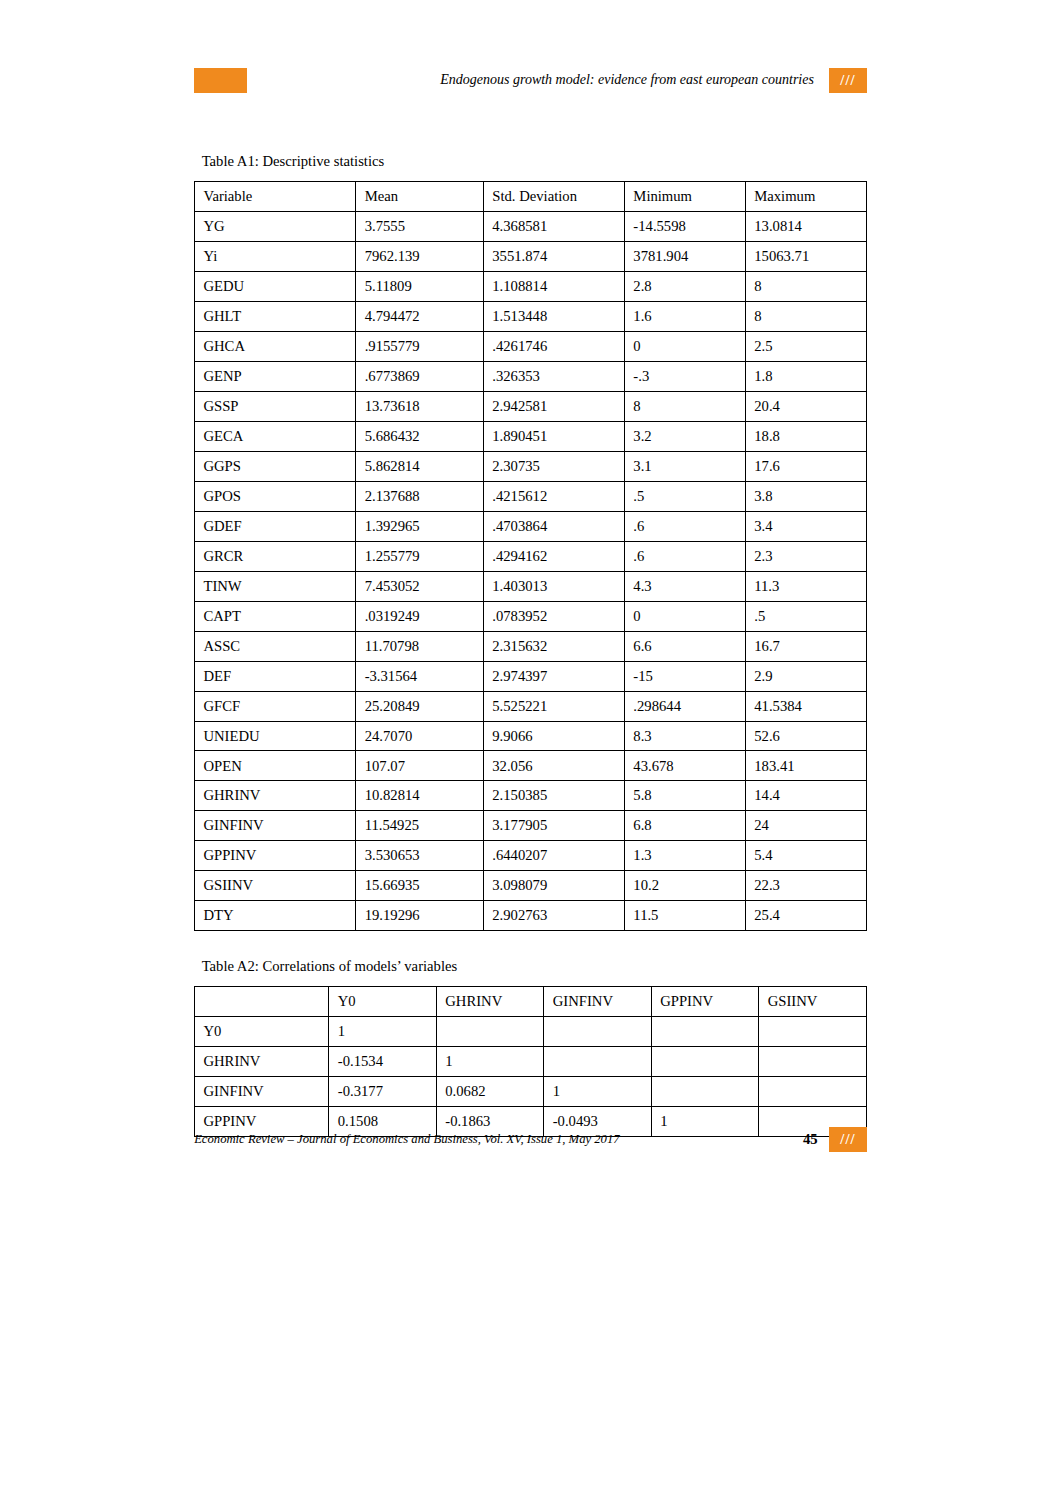Endogenous growth model: evidence from east european countries
///
Table A1: Descriptive statistics
| Variable | Mean | Std. Deviation | Minimum | Maximum |
| --- | --- | --- | --- | --- |
| YG | 3.7555 | 4.368581 | -14.5598 | 13.0814 |
| Yi | 7962.139 | 3551.874 | 3781.904 | 15063.71 |
| GEDU | 5.11809 | 1.108814 | 2.8 | 8 |
| GHLT | 4.794472 | 1.513448 | 1.6 | 8 |
| GHCA | .9155779 | .4261746 | 0 | 2.5 |
| GENP | .6773869 | .326353 | -.3 | 1.8 |
| GSSP | 13.73618 | 2.942581 | 8 | 20.4 |
| GECA | 5.686432 | 1.890451 | 3.2 | 18.8 |
| GGPS | 5.862814 | 2.30735 | 3.1 | 17.6 |
| GPOS | 2.137688 | .4215612 | .5 | 3.8 |
| GDEF | 1.392965 | .4703864 | .6 | 3.4 |
| GRCR | 1.255779 | .4294162 | .6 | 2.3 |
| TINW | 7.453052 | 1.403013 | 4.3 | 11.3 |
| CAPT | .0319249 | .0783952 | 0 | .5 |
| ASSC | 11.70798 | 2.315632 | 6.6 | 16.7 |
| DEF | -3.31564 | 2.974397 | -15 | 2.9 |
| GFCF | 25.20849 | 5.525221 | .298644 | 41.5384 |
| UNIEDU | 24.7070 | 9.9066 | 8.3 | 52.6 |
| OPEN | 107.07 | 32.056 | 43.678 | 183.41 |
| GHRINV | 10.82814 | 2.150385 | 5.8 | 14.4 |
| GINFINV | 11.54925 | 3.177905 | 6.8 | 24 |
| GPPINV | 3.530653 | .6440207 | 1.3 | 5.4 |
| GSIINV | 15.66935 | 3.098079 | 10.2 | 22.3 |
| DTY | 19.19296 | 2.902763 | 11.5 | 25.4 |
Table A2: Correlations of models’ variables
| | Y0 | GHRINV | GINFINV | GPPINV | GSIINV |
| --- | --- | --- | --- | --- | --- |
| Y0 | 1 | | | | |
| GHRINV | -0.1534 | 1 | | | |
| GINFINV | -0.3177 | 0.0682 | 1 | | |
| GPPINV | 0.1508 | -0.1863 | -0.0493 | 1 | |
Economic Review – Journal of Economics and Business, Vol. XV, Issue 1, May 2017
45
///